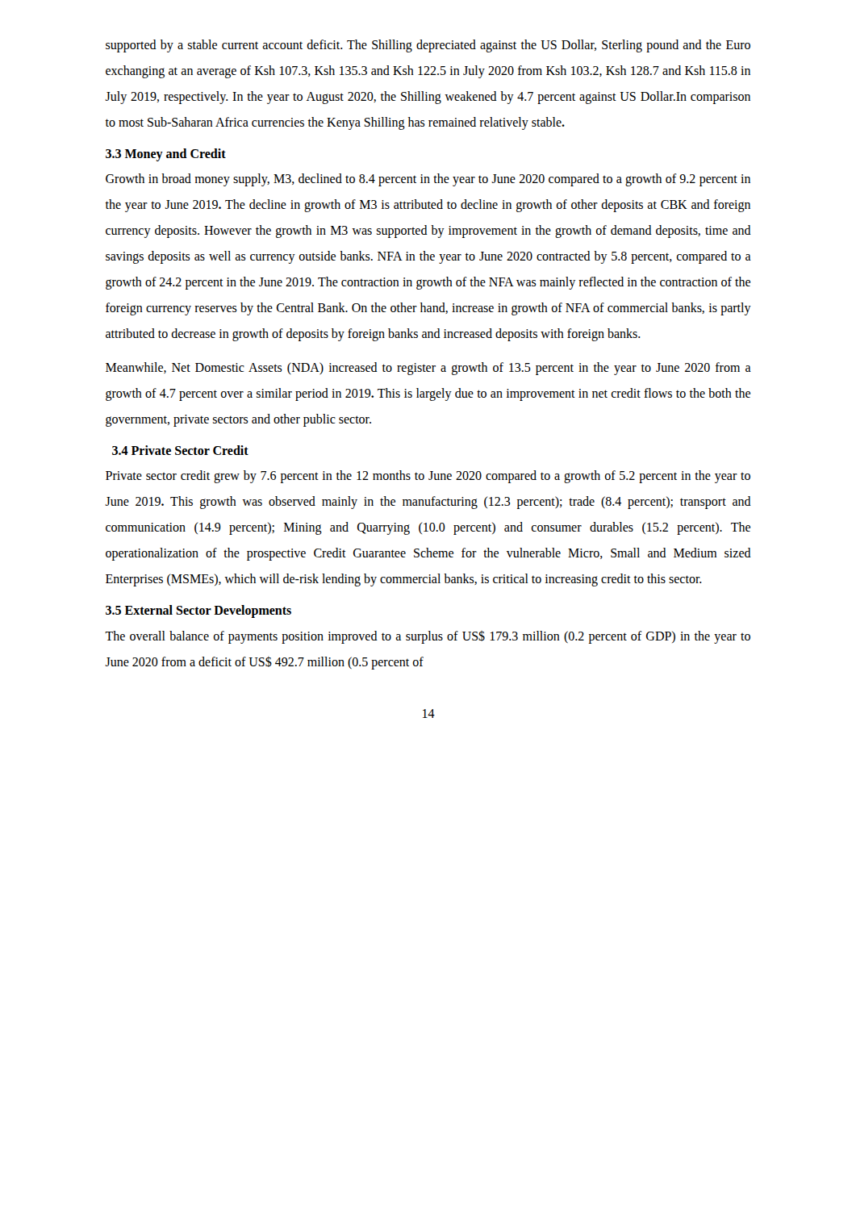supported by a stable current account deficit. The Shilling depreciated against the US Dollar, Sterling pound and the Euro exchanging at an average of Ksh 107.3, Ksh 135.3 and Ksh 122.5 in July 2020 from Ksh 103.2, Ksh 128.7 and Ksh 115.8 in July 2019, respectively. In the year to August 2020, the Shilling weakened by 4.7 percent against US Dollar.In comparison to most Sub-Saharan Africa currencies the Kenya Shilling has remained relatively stable.
3.3 Money and Credit
Growth in broad money supply, M3, declined to 8.4 percent in the year to June 2020 compared to a growth of 9.2 percent in the year to June 2019. The decline in growth of M3 is attributed to decline in growth of other deposits at CBK and foreign currency deposits. However the growth in M3 was supported by improvement in the growth of demand deposits, time and savings deposits as well as currency outside banks. NFA in the year to June 2020 contracted by 5.8 percent, compared to a growth of 24.2 percent in the June 2019. The contraction in growth of the NFA was mainly reflected in the contraction of the foreign currency reserves by the Central Bank. On the other hand, increase in growth of NFA of commercial banks, is partly attributed to decrease in growth of deposits by foreign banks and increased deposits with foreign banks.
Meanwhile, Net Domestic Assets (NDA) increased to register a growth of 13.5 percent in the year to June 2020 from a growth of 4.7 percent over a similar period in 2019. This is largely due to an improvement in net credit flows to the both the government, private sectors and other public sector.
3.4 Private Sector Credit
Private sector credit grew by 7.6 percent in the 12 months to June 2020 compared to a growth of 5.2 percent in the year to June 2019. This growth was observed mainly in the manufacturing (12.3 percent); trade (8.4 percent); transport and communication (14.9 percent); Mining and Quarrying (10.0 percent) and consumer durables (15.2 percent). The operationalization of the prospective Credit Guarantee Scheme for the vulnerable Micro, Small and Medium sized Enterprises (MSMEs), which will de-risk lending by commercial banks, is critical to increasing credit to this sector.
3.5 External Sector Developments
The overall balance of payments position improved to a surplus of US$ 179.3 million (0.2 percent of GDP) in the year to June 2020 from a deficit of US$ 492.7 million (0.5 percent of
14